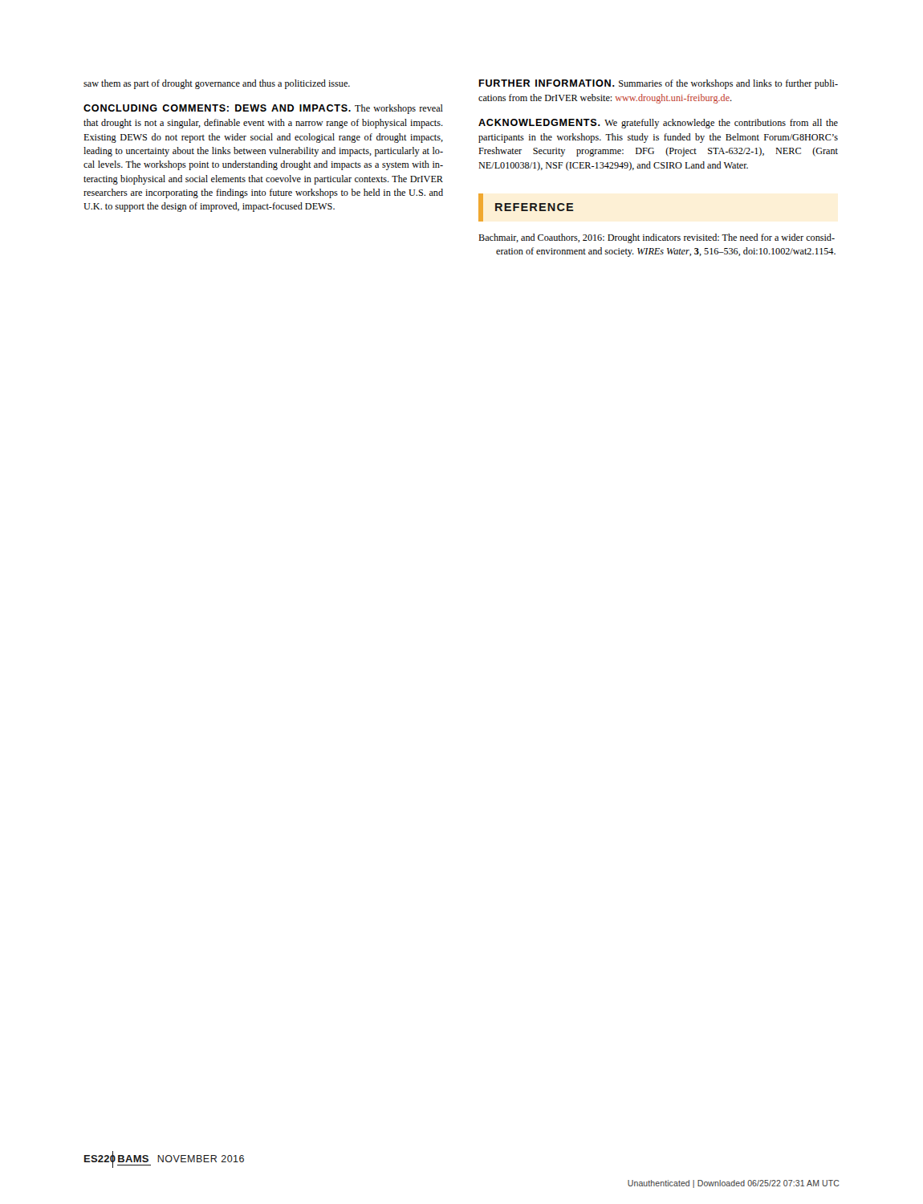saw them as part of drought governance and thus a politicized issue.
Concluding comments: DEWS and impacts. The workshops reveal that drought is not a singular, definable event with a narrow range of biophysical impacts. Existing DEWS do not report the wider social and ecological range of drought impacts, leading to uncertainty about the links between vulnerability and impacts, particularly at local levels. The workshops point to understanding drought and impacts as a system with interacting biophysical and social elements that coevolve in particular contexts. The DrIVER researchers are incorporating the findings into future workshops to be held in the U.S. and U.K. to support the design of improved, impact-focused DEWS.
Further information. Summaries of the workshops and links to further publications from the DrIVER website: www.drought.uni-freiburg.de.
Acknowledgments. We gratefully acknowledge the contributions from all the participants in the workshops. This study is funded by the Belmont Forum/G8HORC’s Freshwater Security programme: DFG (Project STA-632/2-1), NERC (Grant NE/L010038/1), NSF (ICER-1342949), and CSIRO Land and Water.
REFERENCE
Bachmair, and Coauthors, 2016: Drought indicators revisited: The need for a wider consideration of environment and society. WIREs Water, 3, 516–536, doi:10.1002/wat2.1154.
ES220 BAMS NOVEMBER 2016
Unauthenticated | Downloaded 06/25/22 07:31 AM UTC